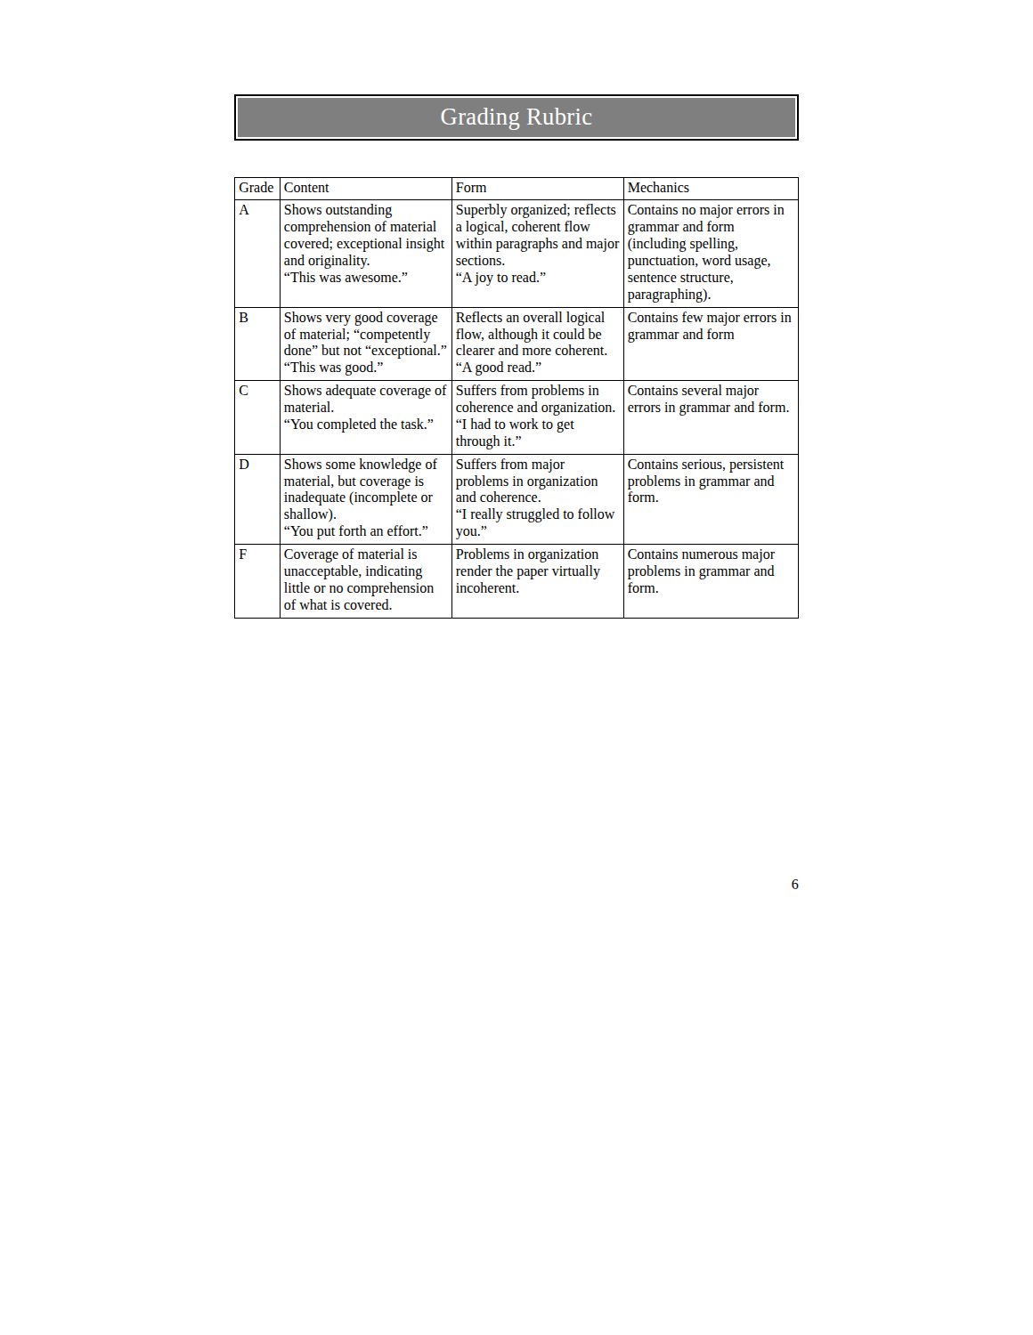Grading Rubric
| Grade | Content | Form | Mechanics |
| --- | --- | --- | --- |
| A | Shows outstanding comprehension of material covered; exceptional insight and originality. “This was awesome.” | Superbly organized; reflects a logical, coherent flow within paragraphs and major sections. “A joy to read.” | Contains no major errors in grammar and form (including spelling, punctuation, word usage, sentence structure, paragraphing). |
| B | Shows very good coverage of material; “competently done” but not “exceptional.” “This was good.” | Reflects an overall logical flow, although it could be clearer and more coherent. “A good read.” | Contains few major errors in grammar and form |
| C | Shows adequate coverage of material. “You completed the task.” | Suffers from problems in coherence and organization. “I had to work to get through it.” | Contains several major errors in grammar and form. |
| D | Shows some knowledge of material, but coverage is inadequate (incomplete or shallow). “You put forth an effort.” | Suffers from major problems in organization and coherence. “I really struggled to follow you.” | Contains serious, persistent problems in grammar and form. |
| F | Coverage of material is unacceptable, indicating little or no comprehension of what is covered. | Problems in organization render the paper virtually incoherent. | Contains numerous major problems in grammar and form. |
6